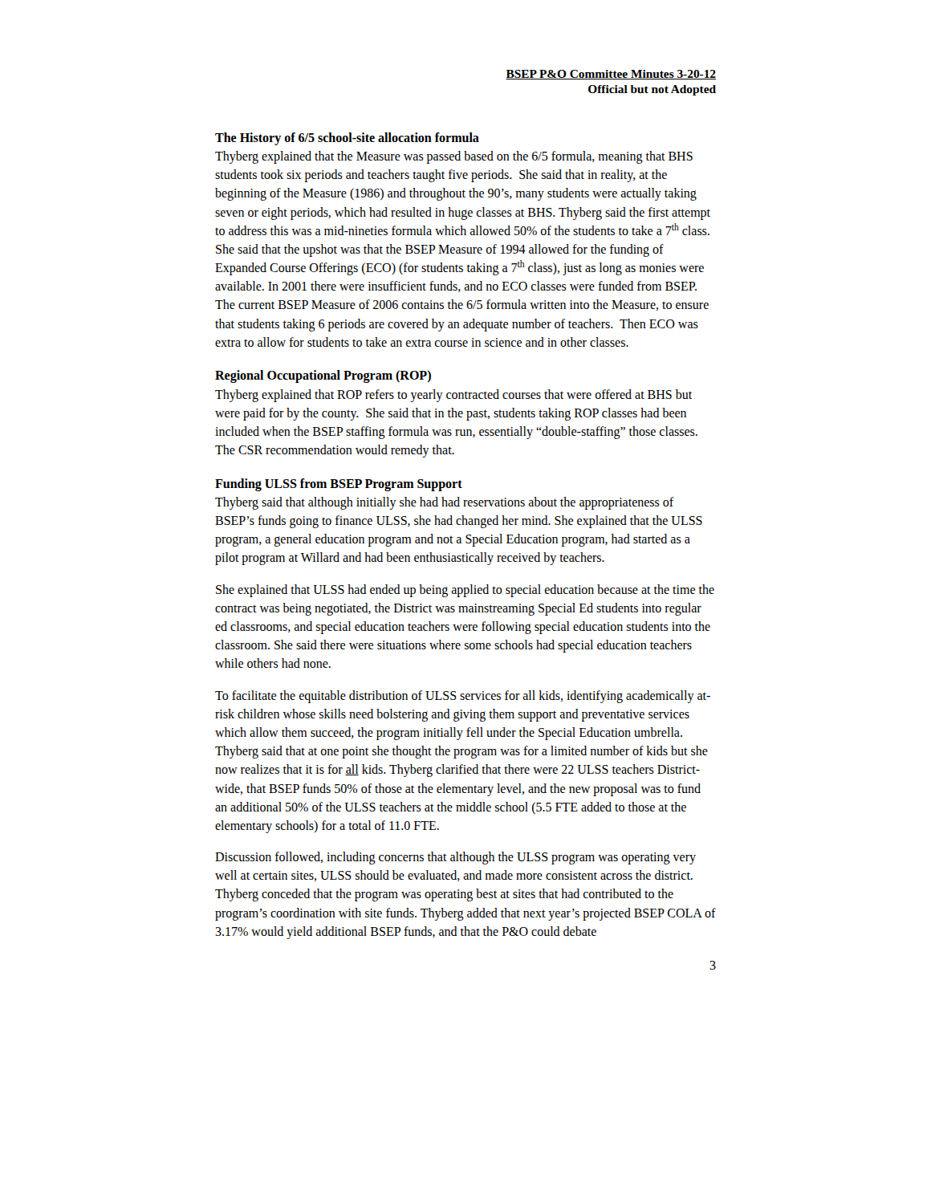BSEP P&O Committee Minutes 3-20-12
Official but not Adopted
The History of 6/5 school-site allocation formula
Thyberg explained that the Measure was passed based on the 6/5 formula, meaning that BHS students took six periods and teachers taught five periods. She said that in reality, at the beginning of the Measure (1986) and throughout the 90’s, many students were actually taking seven or eight periods, which had resulted in huge classes at BHS. Thyberg said the first attempt to address this was a mid-nineties formula which allowed 50% of the students to take a 7th class. She said that the upshot was that the BSEP Measure of 1994 allowed for the funding of Expanded Course Offerings (ECO) (for students taking a 7th class), just as long as monies were available. In 2001 there were insufficient funds, and no ECO classes were funded from BSEP. The current BSEP Measure of 2006 contains the 6/5 formula written into the Measure, to ensure that students taking 6 periods are covered by an adequate number of teachers. Then ECO was extra to allow for students to take an extra course in science and in other classes.
Regional Occupational Program (ROP)
Thyberg explained that ROP refers to yearly contracted courses that were offered at BHS but were paid for by the county. She said that in the past, students taking ROP classes had been included when the BSEP staffing formula was run, essentially “double-staffing” those classes. The CSR recommendation would remedy that.
Funding ULSS from BSEP Program Support
Thyberg said that although initially she had had reservations about the appropriateness of BSEP’s funds going to finance ULSS, she had changed her mind. She explained that the ULSS program, a general education program and not a Special Education program, had started as a pilot program at Willard and had been enthusiastically received by teachers.
She explained that ULSS had ended up being applied to special education because at the time the contract was being negotiated, the District was mainstreaming Special Ed students into regular ed classrooms, and special education teachers were following special education students into the classroom. She said there were situations where some schools had special education teachers while others had none.
To facilitate the equitable distribution of ULSS services for all kids, identifying academically at-risk children whose skills need bolstering and giving them support and preventative services which allow them succeed, the program initially fell under the Special Education umbrella. Thyberg said that at one point she thought the program was for a limited number of kids but she now realizes that it is for all kids. Thyberg clarified that there were 22 ULSS teachers District-wide, that BSEP funds 50% of those at the elementary level, and the new proposal was to fund an additional 50% of the ULSS teachers at the middle school (5.5 FTE added to those at the elementary schools) for a total of 11.0 FTE.
Discussion followed, including concerns that although the ULSS program was operating very well at certain sites, ULSS should be evaluated, and made more consistent across the district. Thyberg conceded that the program was operating best at sites that had contributed to the program’s coordination with site funds. Thyberg added that next year’s projected BSEP COLA of 3.17% would yield additional BSEP funds, and that the P&O could debate
3